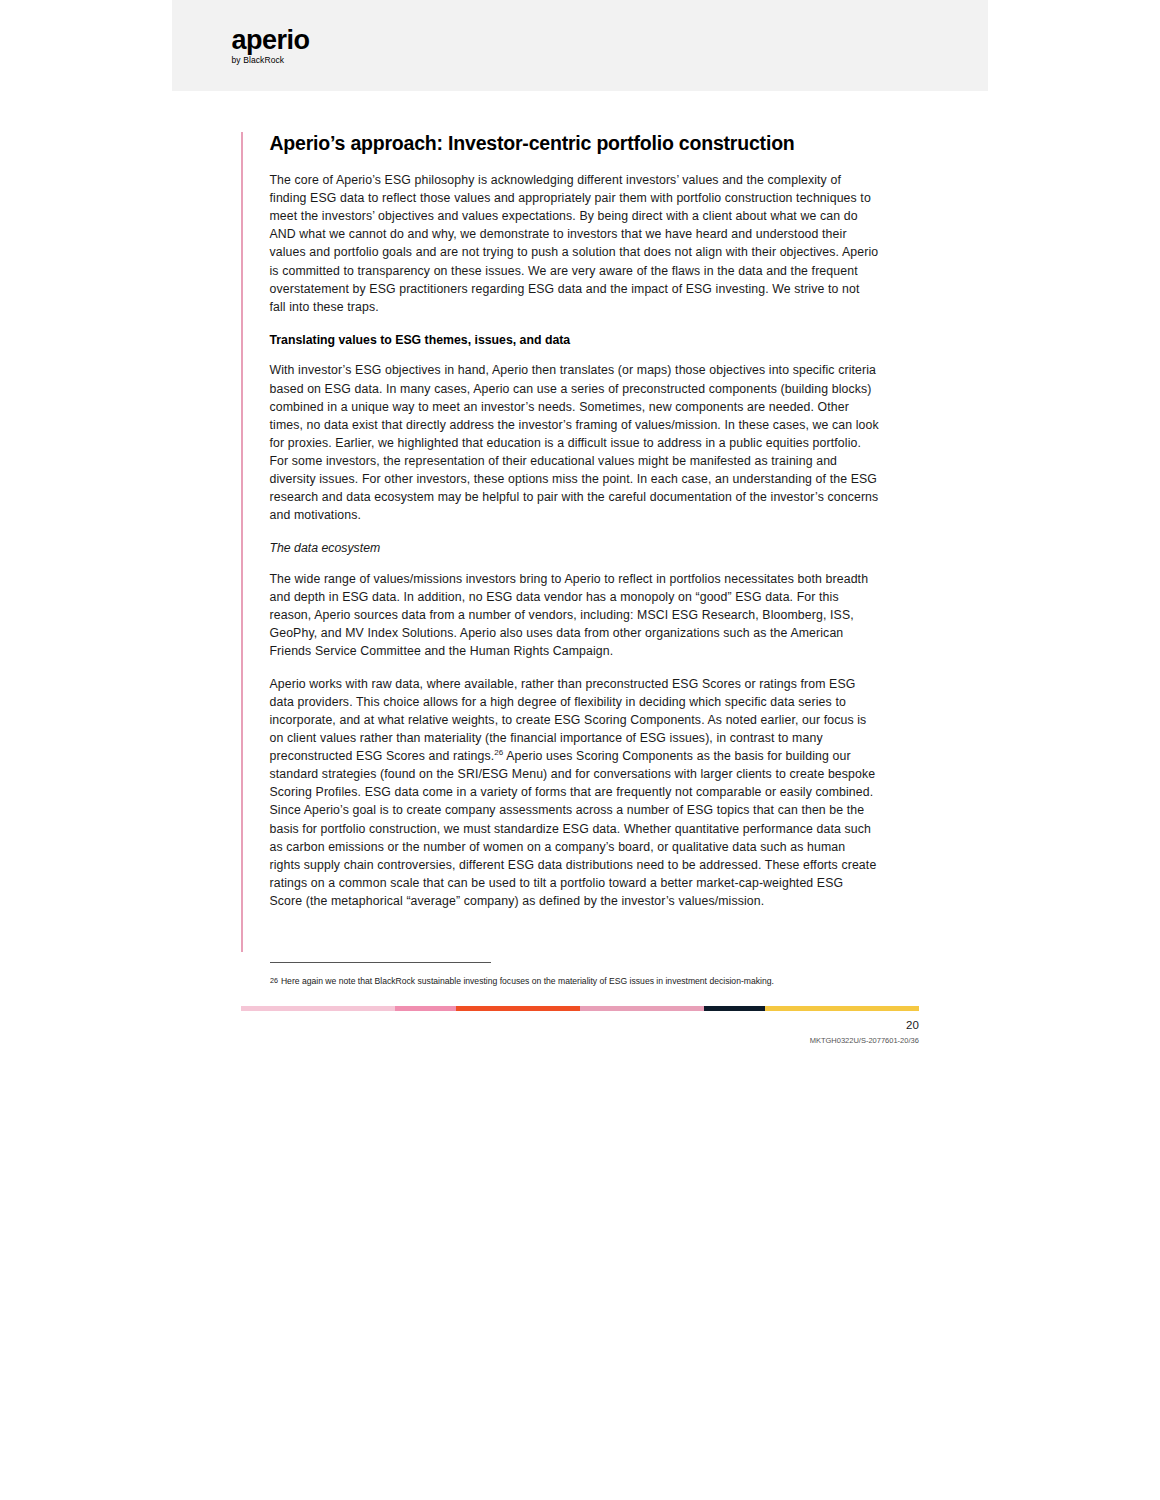aperio by BlackRock
Aperio’s approach: Investor-centric portfolio construction
The core of Aperio’s ESG philosophy is acknowledging different investors’ values and the complexity of finding ESG data to reflect those values and appropriately pair them with portfolio construction techniques to meet the investors’ objectives and values expectations. By being direct with a client about what we can do AND what we cannot do and why, we demonstrate to investors that we have heard and understood their values and portfolio goals and are not trying to push a solution that does not align with their objectives. Aperio is committed to transparency on these issues. We are very aware of the flaws in the data and the frequent overstatement by ESG practitioners regarding ESG data and the impact of ESG investing. We strive to not fall into these traps.
Translating values to ESG themes, issues, and data
With investor’s ESG objectives in hand, Aperio then translates (or maps) those objectives into specific criteria based on ESG data. In many cases, Aperio can use a series of preconstructed components (building blocks) combined in a unique way to meet an investor’s needs. Sometimes, new components are needed. Other times, no data exist that directly address the investor’s framing of values/mission. In these cases, we can look for proxies. Earlier, we highlighted that education is a difficult issue to address in a public equities portfolio. For some investors, the representation of their educational values might be manifested as training and diversity issues. For other investors, these options miss the point. In each case, an understanding of the ESG research and data ecosystem may be helpful to pair with the careful documentation of the investor’s concerns and motivations.
The data ecosystem
The wide range of values/missions investors bring to Aperio to reflect in portfolios necessitates both breadth and depth in ESG data. In addition, no ESG data vendor has a monopoly on “good” ESG data. For this reason, Aperio sources data from a number of vendors, including: MSCI ESG Research, Bloomberg, ISS, GeoPhy, and MV Index Solutions. Aperio also uses data from other organizations such as the American Friends Service Committee and the Human Rights Campaign.
Aperio works with raw data, where available, rather than preconstructed ESG Scores or ratings from ESG data providers. This choice allows for a high degree of flexibility in deciding which specific data series to incorporate, and at what relative weights, to create ESG Scoring Components. As noted earlier, our focus is on client values rather than materiality (the financial importance of ESG issues), in contrast to many preconstructed ESG Scores and ratings.26 Aperio uses Scoring Components as the basis for building our standard strategies (found on the SRI/ESG Menu) and for conversations with larger clients to create bespoke Scoring Profiles. ESG data come in a variety of forms that are frequently not comparable or easily combined. Since Aperio’s goal is to create company assessments across a number of ESG topics that can then be the basis for portfolio construction, we must standardize ESG data. Whether quantitative performance data such as carbon emissions or the number of women on a company’s board, or qualitative data such as human rights supply chain controversies, different ESG data distributions need to be addressed. These efforts create ratings on a common scale that can be used to tilt a portfolio toward a better market-cap-weighted ESG Score (the metaphorical “average” company) as defined by the investor’s values/mission.
26 Here again we note that BlackRock sustainable investing focuses on the materiality of ESG issues in investment decision-making.
20
MKTGH0322U/S-2077601-20/36